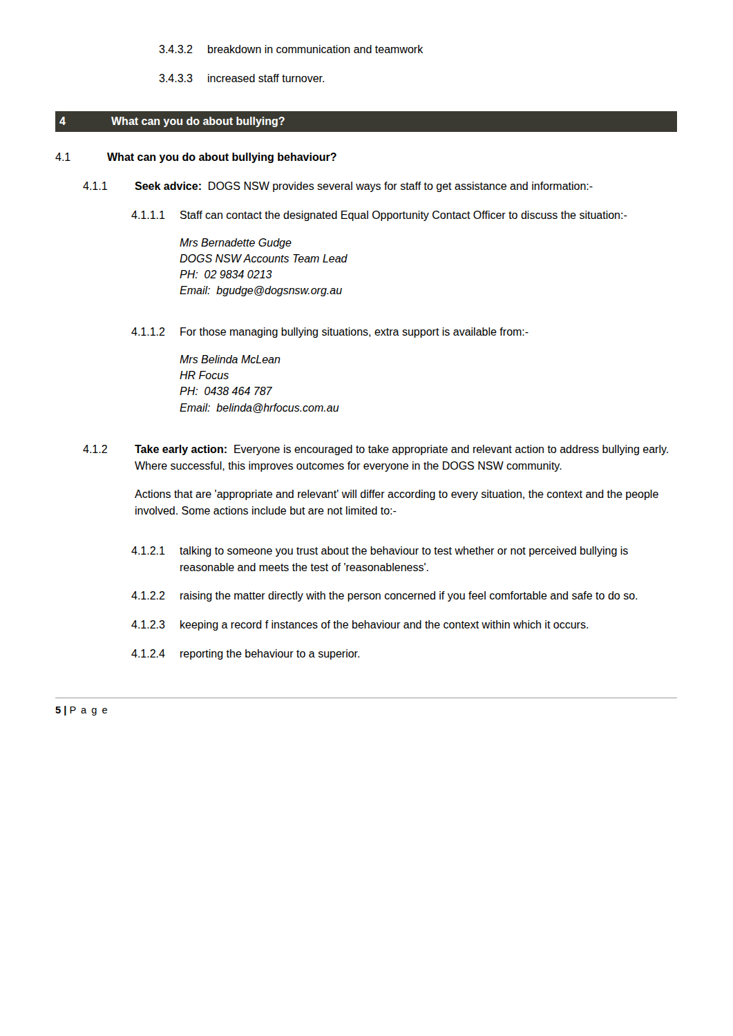3.4.3.2
breakdown in communication and teamwork
3.4.3.3
increased staff turnover.
4
What can you do about bullying?
4.1
What can you do about bullying behaviour?
4.1.1
Seek advice: DOGS NSW provides several ways for staff to get assistance and information:-
4.1.1.1
Staff can contact the designated Equal Opportunity Contact Officer to discuss the situation:-
Mrs Bernadette Gudge
DOGS NSW Accounts Team Lead
PH: 02 9834 0213
Email: bgudge@dogsnsw.org.au
4.1.1.2
For those managing bullying situations, extra support is available from:-
Mrs Belinda McLean
HR Focus
PH: 0438 464 787
Email: belinda@hrfocus.com.au
4.1.2
Take early action: Everyone is encouraged to take appropriate and relevant action to address bullying early. Where successful, this improves outcomes for everyone in the DOGS NSW community.
Actions that are 'appropriate and relevant' will differ according to every situation, the context and the people involved. Some actions include but are not limited to:-
4.1.2.1
talking to someone you trust about the behaviour to test whether or not perceived bullying is reasonable and meets the test of 'reasonableness'.
4.1.2.2
raising the matter directly with the person concerned if you feel comfortable and safe to do so.
4.1.2.3
keeping a record f instances of the behaviour and the context within which it occurs.
4.1.2.4
reporting the behaviour to a superior.
5 | P a g e